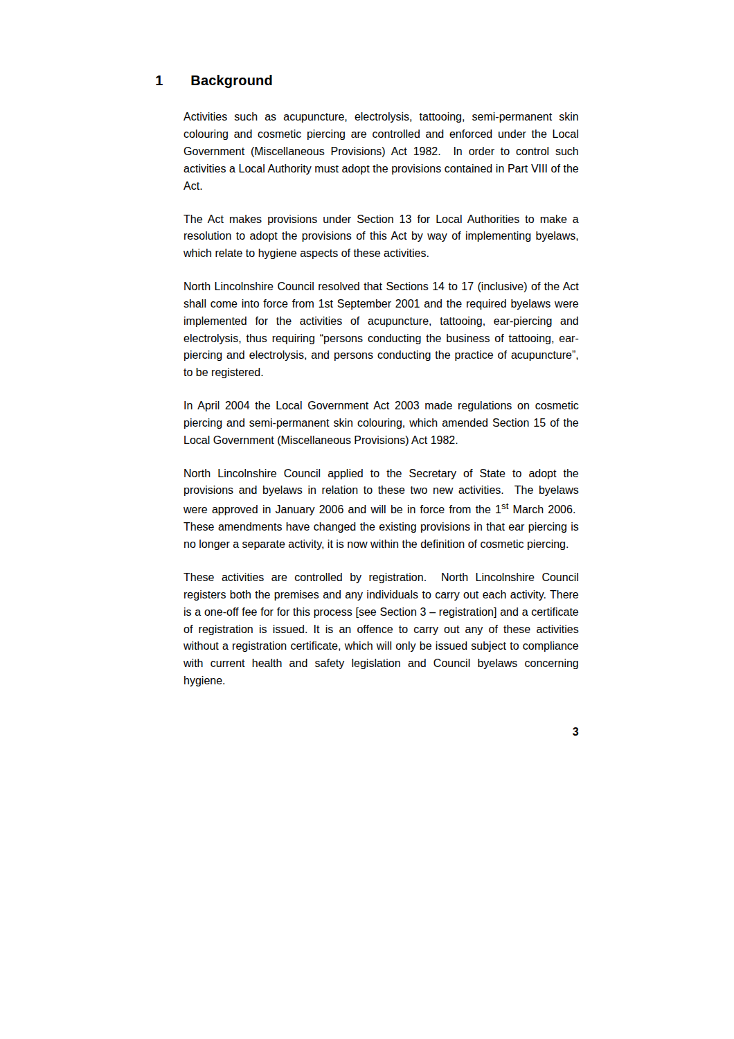1
Background
Activities such as acupuncture, electrolysis, tattooing, semi-permanent skin colouring and cosmetic piercing are controlled and enforced under the Local Government (Miscellaneous Provisions) Act 1982. In order to control such activities a Local Authority must adopt the provisions contained in Part VIII of the Act.
The Act makes provisions under Section 13 for Local Authorities to make a resolution to adopt the provisions of this Act by way of implementing byelaws, which relate to hygiene aspects of these activities.
North Lincolnshire Council resolved that Sections 14 to 17 (inclusive) of the Act shall come into force from 1st September 2001 and the required byelaws were implemented for the activities of acupuncture, tattooing, ear-piercing and electrolysis, thus requiring “persons conducting the business of tattooing, ear-piercing and electrolysis, and persons conducting the practice of acupuncture”, to be registered.
In April 2004 the Local Government Act 2003 made regulations on cosmetic piercing and semi-permanent skin colouring, which amended Section 15 of the Local Government (Miscellaneous Provisions) Act 1982.
North Lincolnshire Council applied to the Secretary of State to adopt the provisions and byelaws in relation to these two new activities. The byelaws were approved in January 2006 and will be in force from the 1st March 2006. These amendments have changed the existing provisions in that ear piercing is no longer a separate activity, it is now within the definition of cosmetic piercing.
These activities are controlled by registration. North Lincolnshire Council registers both the premises and any individuals to carry out each activity. There is a one-off fee for for this process [see Section 3 – registration] and a certificate of registration is issued. It is an offence to carry out any of these activities without a registration certificate, which will only be issued subject to compliance with current health and safety legislation and Council byelaws concerning hygiene.
3